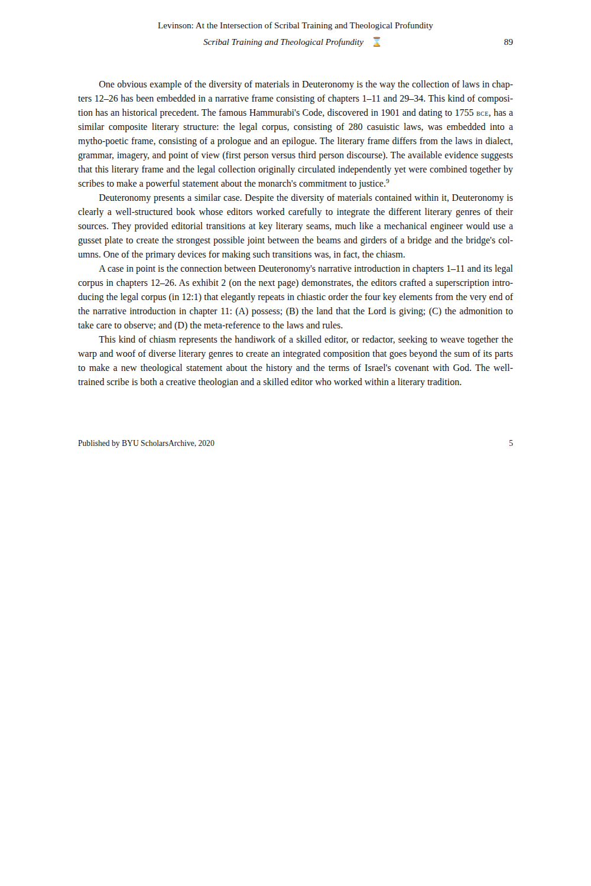Levinson: At the Intersection of Scribal Training and Theological Profundity
Scribal Training and Theological Profundity ⌛ 89
One obvious example of the diversity of materials in Deuteronomy is the way the collection of laws in chapters 12–26 has been embedded in a narrative frame consisting of chapters 1–11 and 29–34. This kind of composition has an historical precedent. The famous Hammurabi's Code, discovered in 1901 and dating to 1755 bce, has a similar composite literary structure: the legal corpus, consisting of 280 casuistic laws, was embedded into a mytho-poetic frame, consisting of a prologue and an epilogue. The literary frame differs from the laws in dialect, grammar, imagery, and point of view (first person versus third person discourse). The available evidence suggests that this literary frame and the legal collection originally circulated independently yet were combined together by scribes to make a powerful statement about the monarch's commitment to justice.9
Deuteronomy presents a similar case. Despite the diversity of materials contained within it, Deuteronomy is clearly a well-structured book whose editors worked carefully to integrate the different literary genres of their sources. They provided editorial transitions at key literary seams, much like a mechanical engineer would use a gusset plate to create the strongest possible joint between the beams and girders of a bridge and the bridge's columns. One of the primary devices for making such transitions was, in fact, the chiasm.
A case in point is the connection between Deuteronomy's narrative introduction in chapters 1–11 and its legal corpus in chapters 12–26. As exhibit 2 (on the next page) demonstrates, the editors crafted a superscription introducing the legal corpus (in 12:1) that elegantly repeats in chiastic order the four key elements from the very end of the narrative introduction in chapter 11: (A) possess; (B) the land that the Lord is giving; (C) the admonition to take care to observe; and (D) the meta-reference to the laws and rules.
This kind of chiasm represents the handiwork of a skilled editor, or redactor, seeking to weave together the warp and woof of diverse literary genres to create an integrated composition that goes beyond the sum of its parts to make a new theological statement about the history and the terms of Israel's covenant with God. The well-trained scribe is both a creative theologian and a skilled editor who worked within a literary tradition.
Published by BYU ScholarsArchive, 2020 5